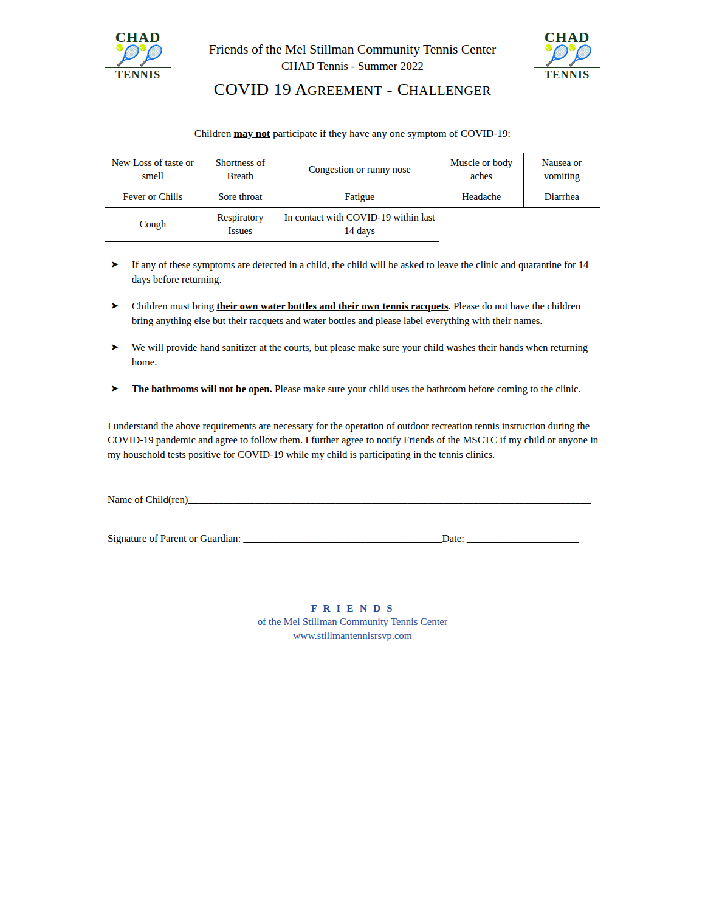CHAD
🎾🎾
TENNIS
CHAD
🎾🎾
TENNIS
Friends of the Mel Stillman Community Tennis Center
CHAD Tennis - Summer 2022
COVID 19 AGREEMENT - CHALLENGER
Children may not participate if they have any one symptom of COVID-19:
| New Loss of taste or smell | Shortness of Breath | Congestion or runny nose | Muscle or body aches | Nausea or vomiting |
| Fever or Chills | Sore throat | Fatigue | Headache | Diarrhea |
| Cough | Respiratory Issues | In contact with COVID-19 within last 14 days | | |
If any of these symptoms are detected in a child, the child will be asked to leave the clinic and quarantine for 14 days before returning.
Children must bring their own water bottles and their own tennis racquets. Please do not have the children bring anything else but their racquets and water bottles and please label everything with their names.
We will provide hand sanitizer at the courts, but please make sure your child washes their hands when returning home.
The bathrooms will not be open. Please make sure your child uses the bathroom before coming to the clinic.
I understand the above requirements are necessary for the operation of outdoor recreation tennis instruction during the COVID-19 pandemic and agree to follow them. I further agree to notify Friends of the MSCTC if my child or anyone in my household tests positive for COVID-19 while my child is participating in the tennis clinics.
Name of Child(ren)_______________________________________________________________________________
Signature of Parent or Guardian: _______________________________________Date: ______________________
F R I E N D S
of the Mel Stillman Community Tennis Center
www.stillmantennisrsvp.com